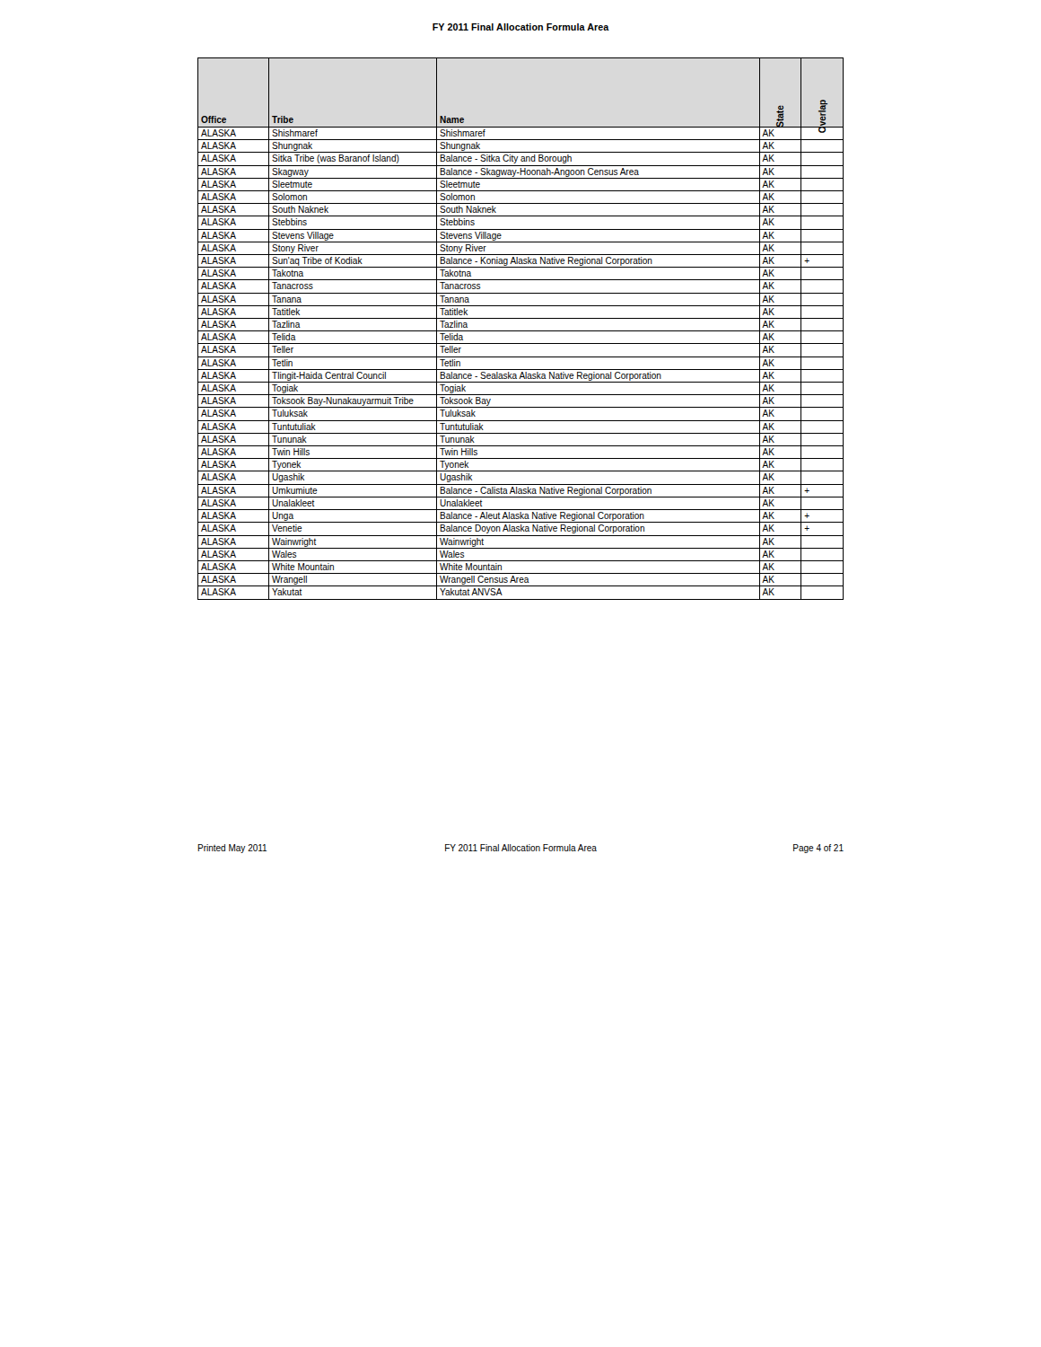FY 2011 Final Allocation Formula Area
| Office | Tribe | Name | State | Overlap |
| --- | --- | --- | --- | --- |
| ALASKA | Shishmaref | Shishmaref | AK | |
| ALASKA | Shungnak | Shungnak | AK | |
| ALASKA | Sitka Tribe (was Baranof Island) | Balance - Sitka City and Borough | AK | |
| ALASKA | Skagway | Balance - Skagway-Hoonah-Angoon Census Area | AK | |
| ALASKA | Sleetmute | Sleetmute | AK | |
| ALASKA | Solomon | Solomon | AK | |
| ALASKA | South Naknek | South Naknek | AK | |
| ALASKA | Stebbins | Stebbins | AK | |
| ALASKA | Stevens Village | Stevens Village | AK | |
| ALASKA | Stony River | Stony River | AK | |
| ALASKA | Sun'aq Tribe of Kodiak | Balance - Koniag Alaska Native Regional Corporation | AK | + |
| ALASKA | Takotna | Takotna | AK | |
| ALASKA | Tanacross | Tanacross | AK | |
| ALASKA | Tanana | Tanana | AK | |
| ALASKA | Tatitlek | Tatitlek | AK | |
| ALASKA | Tazlina | Tazlina | AK | |
| ALASKA | Telida | Telida | AK | |
| ALASKA | Teller | Teller | AK | |
| ALASKA | Tetlin | Tetlin | AK | |
| ALASKA | Tlingit-Haida Central Council | Balance - Sealaska Alaska Native Regional Corporation | AK | |
| ALASKA | Togiak | Togiak | AK | |
| ALASKA | Toksook Bay-Nunakauyarmuit Tribe | Toksook Bay | AK | |
| ALASKA | Tuluksak | Tuluksak | AK | |
| ALASKA | Tuntutuliak | Tuntutuliak | AK | |
| ALASKA | Tununak | Tununak | AK | |
| ALASKA | Twin Hills | Twin Hills | AK | |
| ALASKA | Tyonek | Tyonek | AK | |
| ALASKA | Ugashik | Ugashik | AK | |
| ALASKA | Umkumiute | Balance - Calista Alaska Native Regional Corporation | AK | + |
| ALASKA | Unalakleet | Unalakleet | AK | |
| ALASKA | Unga | Balance - Aleut Alaska Native Regional Corporation | AK | + |
| ALASKA | Venetie | Balance Doyon Alaska Native Regional Corporation | AK | + |
| ALASKA | Wainwright | Wainwright | AK | |
| ALASKA | Wales | Wales | AK | |
| ALASKA | White Mountain | White Mountain | AK | |
| ALASKA | Wrangell | Wrangell Census Area | AK | |
| ALASKA | Yakutat | Yakutat ANVSA | AK | |
Printed May 2011
FY 2011 Final Allocation Formula Area
Page 4 of 21